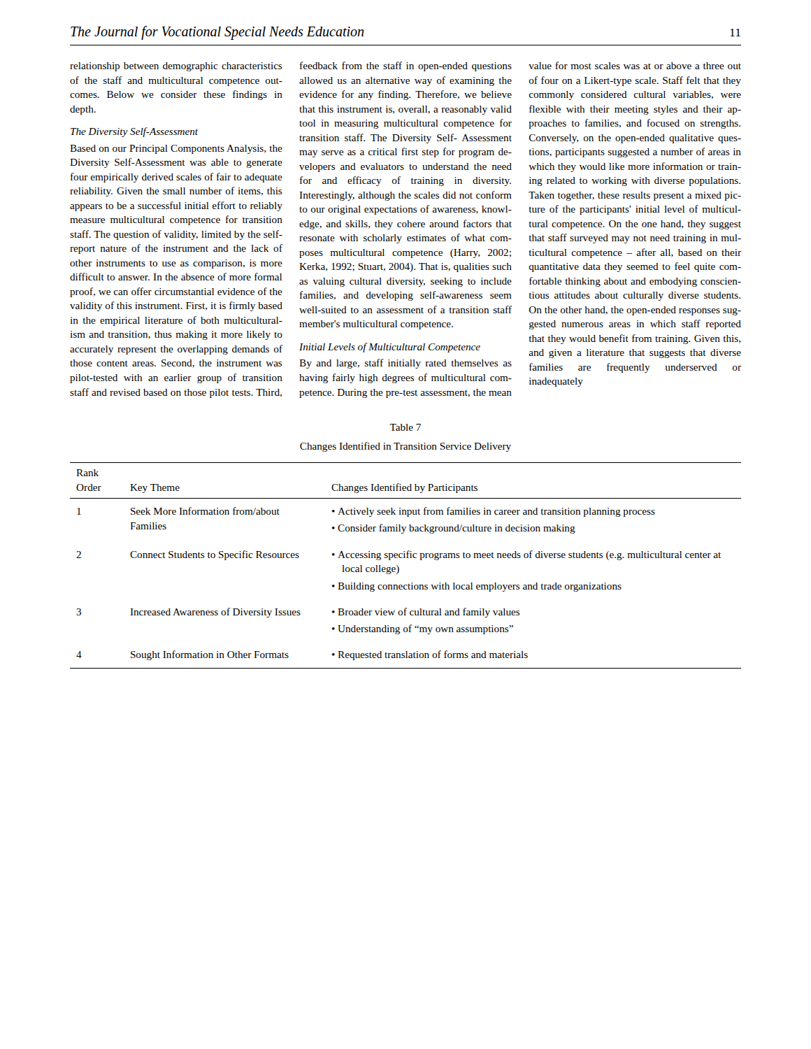The Journal for Vocational Special Needs Education 11
relationship between demographic characteristics of the staff and multicultural competence outcomes. Below we consider these findings in depth.
The Diversity Self-Assessment
Based on our Principal Components Analysis, the Diversity Self-Assessment was able to generate four empirically derived scales of fair to adequate reliability. Given the small number of items, this appears to be a successful initial effort to reliably measure multicultural competence for transition staff. The question of validity, limited by the self-report nature of the instrument and the lack of other instruments to use as comparison, is more difficult to answer. In the absence of more formal proof, we can offer circumstantial evidence of the validity of this instrument. First, it is firmly based in the empirical literature of both multiculturalism and transition, thus making it more likely to accurately represent the overlapping demands of those content areas. Second, the instrument was pilot-tested with an earlier group of transition staff and revised based on those pilot tests. Third, feedback from the staff in open-ended questions allowed us an alternative way of examining the evidence for any finding. Therefore, we believe that this instrument is, overall, a reasonably valid tool in measuring multicultural competence for transition staff. The Diversity Self- Assessment may serve as a critical first step for program developers and evaluators to understand the need for and efficacy of training in diversity. Interestingly, although the scales did not conform to our original expectations of awareness, knowledge, and skills, they cohere around factors that resonate with scholarly estimates of what composes multicultural competence (Harry, 2002; Kerka, 1992; Stuart, 2004). That is, qualities such as valuing cultural diversity, seeking to include families, and developing self-awareness seem well-suited to an assessment of a transition staff member's multicultural competence.
Initial Levels of Multicultural Competence
By and large, staff initially rated themselves as having fairly high degrees of multicultural competence. During the pre-test assessment, the mean value for most scales was at or above a three out of four on a Likert-type scale. Staff felt that they commonly considered cultural variables, were flexible with their meeting styles and their approaches to families, and focused on strengths. Conversely, on the open-ended qualitative questions, participants suggested a number of areas in which they would like more information or training related to working with diverse populations. Taken together, these results present a mixed picture of the participants' initial level of multicultural competence. On the one hand, they suggest that staff surveyed may not need training in multicultural competence – after all, based on their quantitative data they seemed to feel quite comfortable thinking about and embodying conscientious attitudes about culturally diverse students. On the other hand, the open-ended responses suggested numerous areas in which staff reported that they would benefit from training. Given this, and given a literature that suggests that diverse families are frequently underserved or inadequately
Table 7 Changes Identified in Transition Service Delivery
| Rank Order | Key Theme | Changes Identified by Participants |
| --- | --- | --- |
| 1 | Seek More Information from/about Families | Actively seek input from families in career and transition planning process Consider family background/culture in decision making |
| 2 | Connect Students to Specific Resources | Accessing specific programs to meet needs of diverse students (e.g. multicultural center at local college) Building connections with local employers and trade organizations |
| 3 | Increased Awareness of Diversity Issues | Broader view of cultural and family values Understanding of “my own assumptions” |
| 4 | Sought Information in Other Formats | Requested translation of forms and materials |